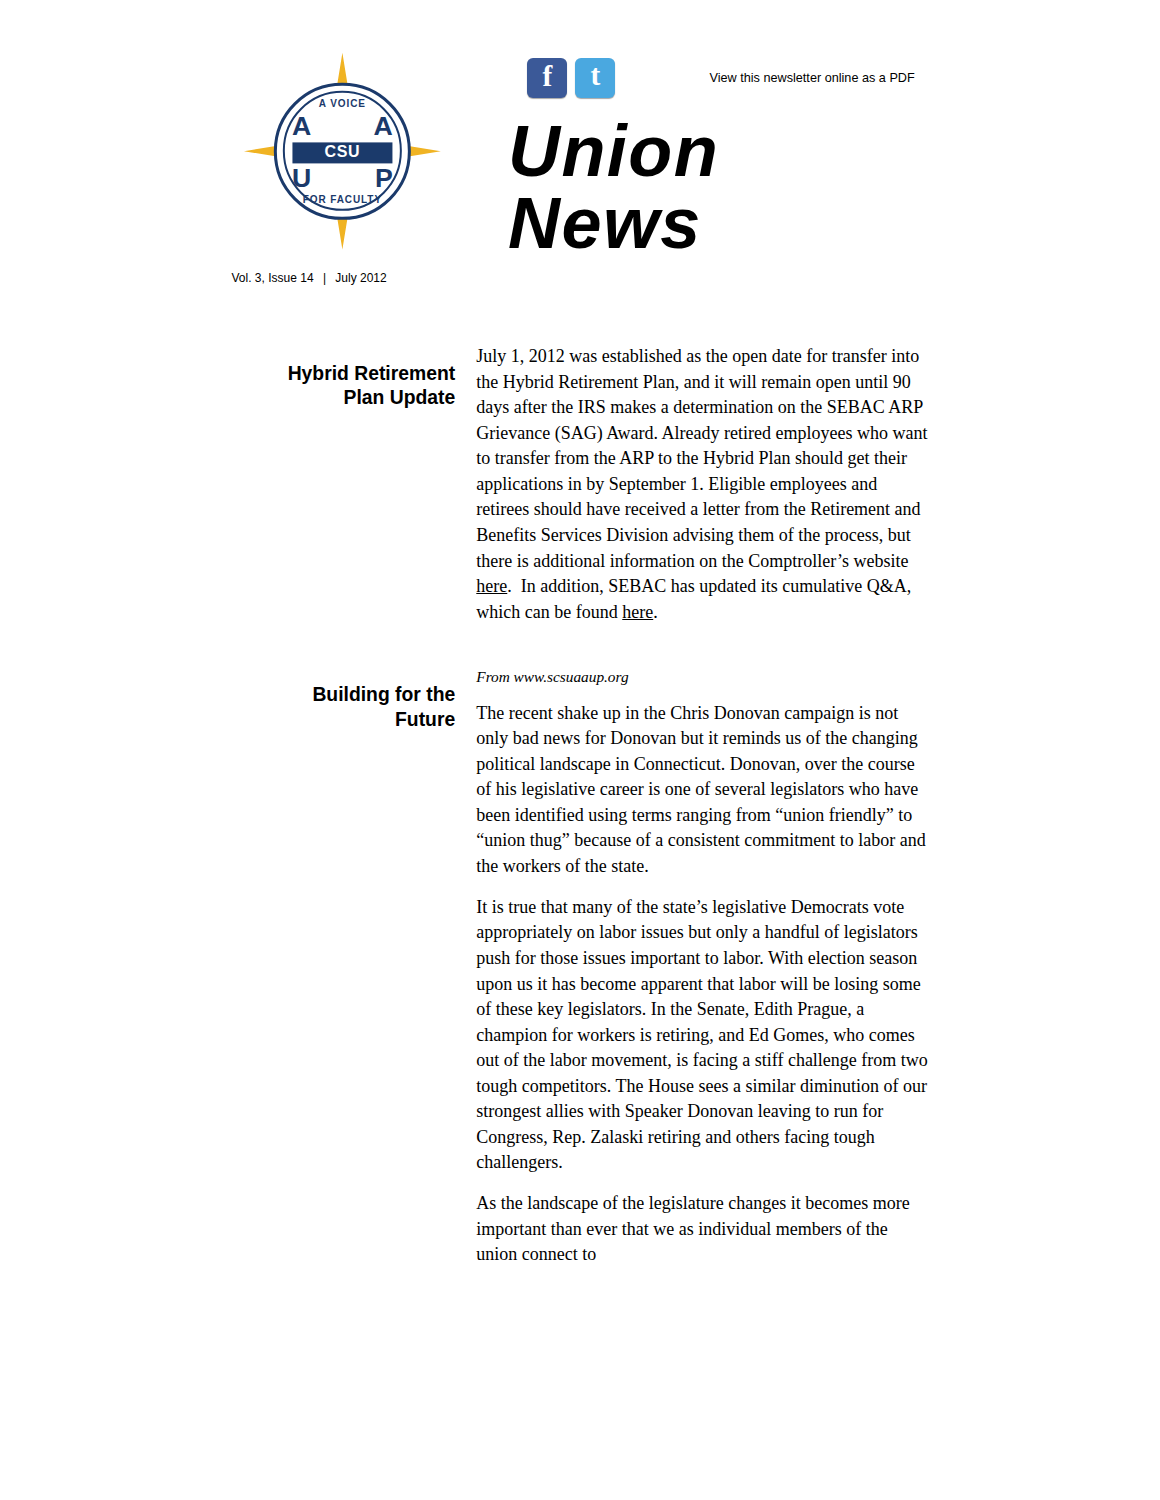A VOICE
AA
CSU
UP
FOR FACULTY
View this newsletter online as a PDF
Union News
Vol. 3, Issue 14 | July 2012
Hybrid Retirement
Plan Update
July 1, 2012 was established as the open date for transfer into the Hybrid Retirement Plan, and it will remain open until 90 days after the IRS makes a determination on the SEBAC ARP Grievance (SAG) Award. Already retired employees who want to transfer from the ARP to the Hybrid Plan should get their applications in by September 1. Eligible employees and retirees should have received a letter from the Retirement and Benefits Services Division advising them of the process, but there is additional information on the Comptroller’s website here. In addition, SEBAC has updated its cumulative Q&A, which can be found here.
Building for the
Future
From www.scsuaaup.org
The recent shake up in the Chris Donovan campaign is not only bad news for Donovan but it reminds us of the changing political landscape in Connecticut. Donovan, over the course of his legislative career is one of several legislators who have been identified using terms ranging from “union friendly” to “union thug” because of a consistent commitment to labor and the workers of the state.
It is true that many of the state’s legislative Democrats vote appropriately on labor issues but only a handful of legislators push for those issues important to labor. With election season upon us it has become apparent that labor will be losing some of these key legislators. In the Senate, Edith Prague, a champion for workers is retiring, and Ed Gomes, who comes out of the labor movement, is facing a stiff challenge from two tough competitors. The House sees a similar diminution of our strongest allies with Speaker Donovan leaving to run for Congress, Rep. Zalaski retiring and others facing tough challengers.
As the landscape of the legislature changes it becomes more important than ever that we as individual members of the union connect to